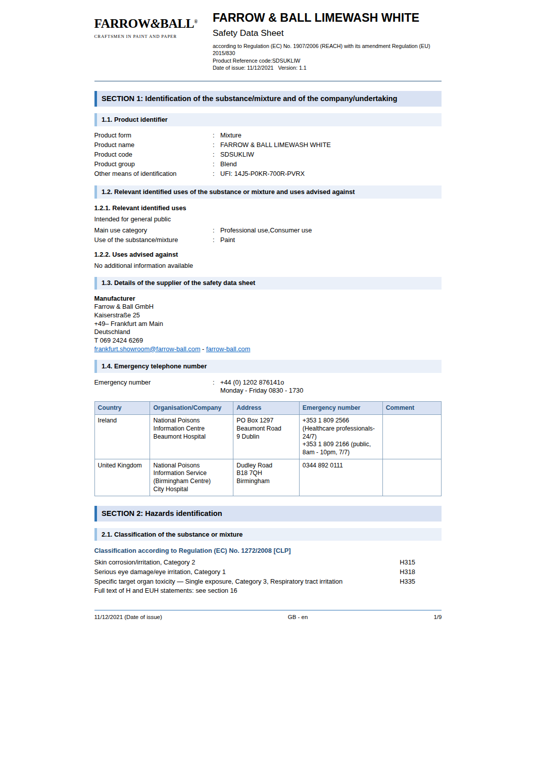FARROW&BALL®
CRAFTSMEN IN PAINT AND PAPER
FARROW & BALL LIMEWASH WHITE
Safety Data Sheet
according to Regulation (EC) No. 1907/2006 (REACH) with its amendment Regulation (EU) 2015/830
Product Reference code:SDSUKLIW
Date of issue: 11/12/2021 Version: 1.1
SECTION 1: Identification of the substance/mixture and of the company/undertaking
1.1. Product identifier
| Product form | : | Mixture |
| Product name | : | FARROW & BALL LIMEWASH WHITE |
| Product code | : | SDSUKLIW |
| Product group | : | Blend |
| Other means of identification | : | UFI: 14J5-P0KR-700R-PVRX |
1.2. Relevant identified uses of the substance or mixture and uses advised against
1.2.1. Relevant identified uses
Intended for general public
| Main use category | : | Professional use,Consumer use |
| Use of the substance/mixture | : | Paint |
1.2.2. Uses advised against
No additional information available
1.3. Details of the supplier of the safety data sheet
Manufacturer
Farrow & Ball GmbH
Kaiserstraße 25
+49– Frankfurt am Main
Deutschland
T 069 2424 6269
frankfurt.showroom@farrow-ball.com - farrow-ball.com
1.4. Emergency telephone number
| Emergency number | : | +44 (0) 1202 876141o Monday - Friday 0830 - 1730 |
| Country | Organisation/Company | Address | Emergency number | Comment |
| --- | --- | --- | --- | --- |
| Ireland | National Poisons Information Centre Beaumont Hospital | PO Box 1297 Beaumont Road 9 Dublin | +353 1 809 2566 (Healthcare professionals-24/7) +353 1 809 2166 (public, 8am - 10pm, 7/7) | |
| United Kingdom | National Poisons Information Service (Birmingham Centre) City Hospital | Dudley Road B18 7QH Birmingham | 0344 892 0111 | |
SECTION 2: Hazards identification
2.1. Classification of the substance or mixture
Classification according to Regulation (EC) No. 1272/2008 [CLP]
| Skin corrosion/irritation, Category 2 | H315 |
| Serious eye damage/eye irritation, Category 1 | H318 |
| Specific target organ toxicity — Single exposure, Category 3, Respiratory tract irritation | H335 |
Full text of H and EUH statements: see section 16
11/12/2021 (Date of issue)
GB - en
1/9